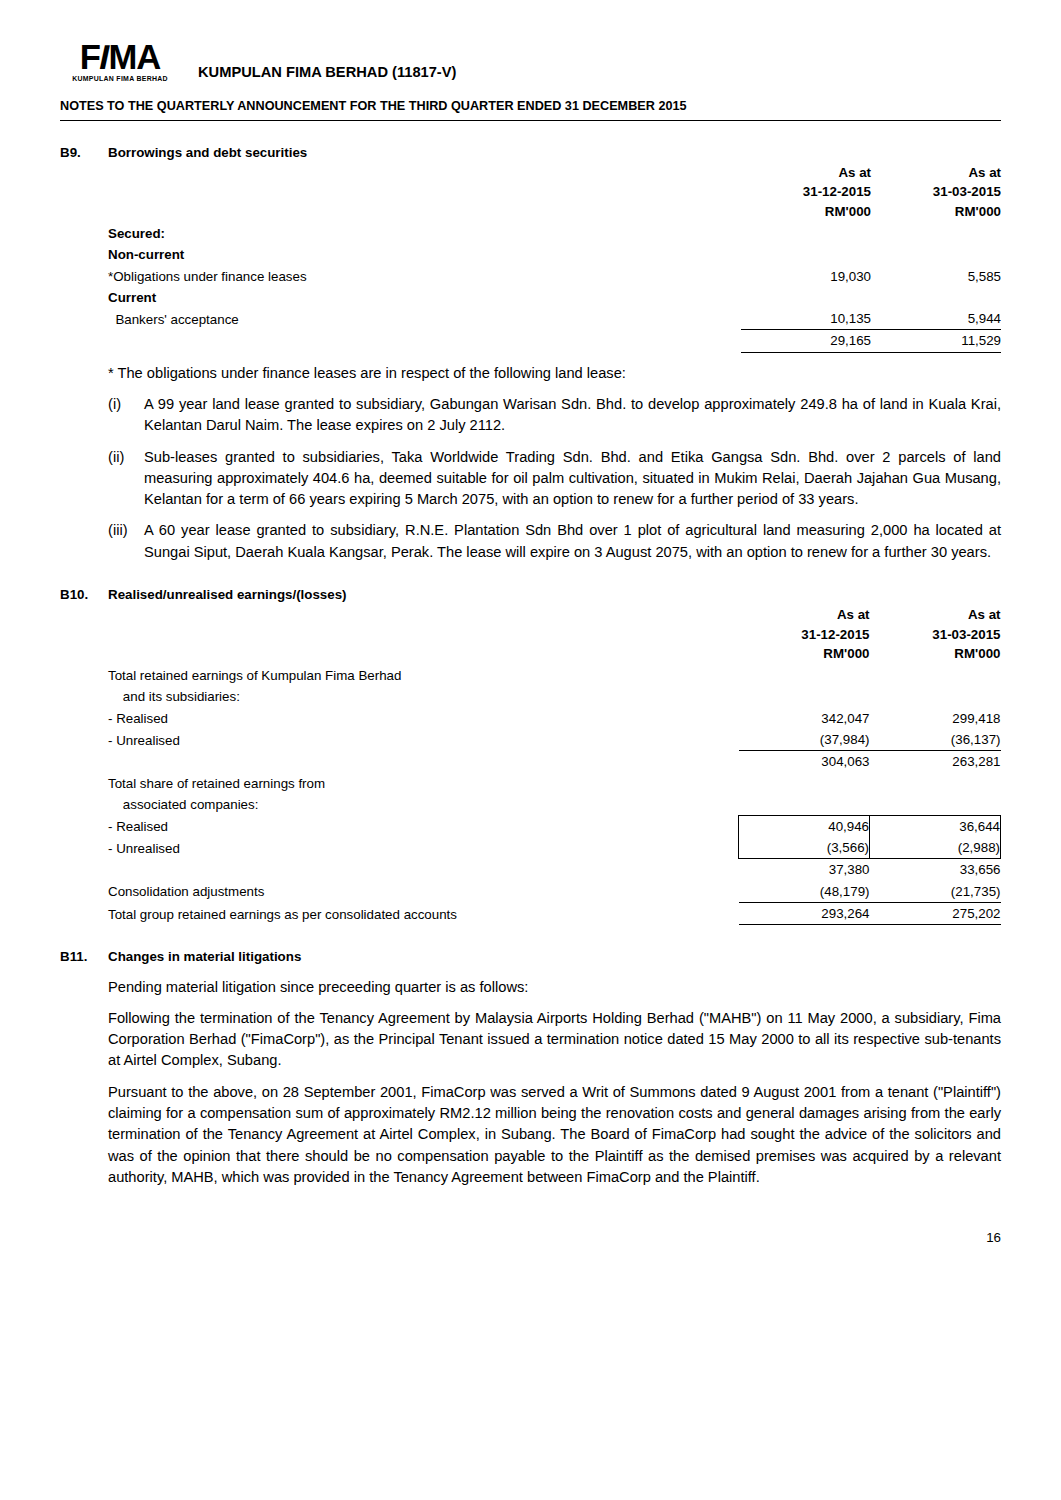FIMA
KUMPULAN FIMA BERHAD
KUMPULAN FIMA BERHAD (11817-V)
NOTES TO THE QUARTERLY ANNOUNCEMENT FOR THE THIRD QUARTER ENDED 31 DECEMBER 2015
B9. Borrowings and debt securities
| | As at 31-12-2015 RM'000 | As at 31-03-2015 RM'000 |
| --- | --- | --- |
| Secured: | | |
| Non-current | | |
| *Obligations under finance leases | 19,030 | 5,585 |
| Current | | |
| Bankers' acceptance | 10,135 | 5,944 |
| | 29,165 | 11,529 |
* The obligations under finance leases are in respect of the following land lease:
(i) A 99 year land lease granted to subsidiary, Gabungan Warisan Sdn. Bhd. to develop approximately 249.8 ha of land in Kuala Krai, Kelantan Darul Naim. The lease expires on 2 July 2112.
(ii) Sub-leases granted to subsidiaries, Taka Worldwide Trading Sdn. Bhd. and Etika Gangsa Sdn. Bhd. over 2 parcels of land measuring approximately 404.6 ha, deemed suitable for oil palm cultivation, situated in Mukim Relai, Daerah Jajahan Gua Musang, Kelantan for a term of 66 years expiring 5 March 2075, with an option to renew for a further period of 33 years.
(iii) A 60 year lease granted to subsidiary, R.N.E. Plantation Sdn Bhd over 1 plot of agricultural land measuring 2,000 ha located at Sungai Siput, Daerah Kuala Kangsar, Perak. The lease will expire on 3 August 2075, with an option to renew for a further 30 years.
B10. Realised/unrealised earnings/(losses)
| | As at 31-12-2015 RM'000 | As at 31-03-2015 RM'000 |
| --- | --- | --- |
| Total retained earnings of Kumpulan Fima Berhad | | |
| and its subsidiaries: | | |
| - Realised | 342,047 | 299,418 |
| - Unrealised | (37,984) | (36,137) |
| | 304,063 | 263,281 |
| Total share of retained earnings from | | |
| associated companies: | | |
| - Realised | 40,946 | 36,644 |
| - Unrealised | (3,566) | (2,988) |
| | 37,380 | 33,656 |
| Consolidation adjustments | (48,179) | (21,735) |
| Total group retained earnings as per consolidated accounts | 293,264 | 275,202 |
B11. Changes in material litigations
Pending material litigation since preceeding quarter is as follows:
Following the termination of the Tenancy Agreement by Malaysia Airports Holding Berhad ("MAHB") on 11 May 2000, a subsidiary, Fima Corporation Berhad ("FimaCorp"), as the Principal Tenant issued a termination notice dated 15 May 2000 to all its respective sub-tenants at Airtel Complex, Subang.
Pursuant to the above, on 28 September 2001, FimaCorp was served a Writ of Summons dated 9 August 2001 from a tenant ("Plaintiff") claiming for a compensation sum of approximately RM2.12 million being the renovation costs and general damages arising from the early termination of the Tenancy Agreement at Airtel Complex, in Subang. The Board of FimaCorp had sought the advice of the solicitors and was of the opinion that there should be no compensation payable to the Plaintiff as the demised premises was acquired by a relevant authority, MAHB, which was provided in the Tenancy Agreement between FimaCorp and the Plaintiff.
16